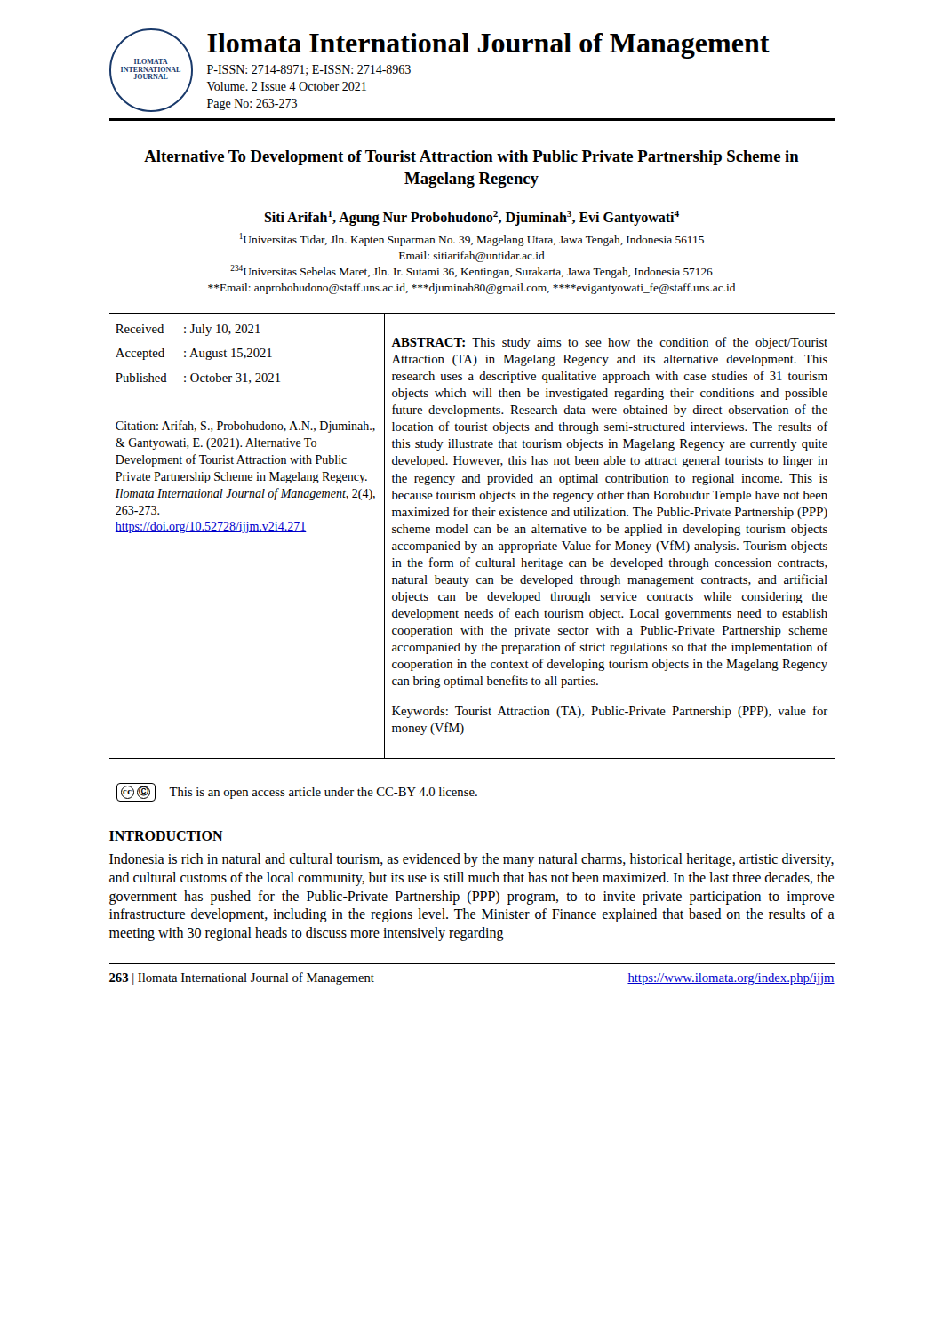ILOMATA
INTERNATIONAL
JOURNAL
Ilomata International Journal of Management
P-ISSN: 2714-8971; E-ISSN: 2714-8963
Volume. 2 Issue 4 October 2021
Page No: 263-273
Alternative To Development of Tourist Attraction with Public Private Partnership Scheme in Magelang Regency
Siti Arifah1, Agung Nur Probohudono2, Djuminah3, Evi Gantyowati4
1Universitas Tidar, Jln. Kapten Suparman No. 39, Magelang Utara, Jawa Tengah, Indonesia 56115
Email: sitiarifah@untidar.ac.id
234Universitas Sebelas Maret, Jln. Ir. Sutami 36, Kentingan, Surakarta, Jawa Tengah, Indonesia 57126
**Email: anprobohudono@staff.uns.ac.id, ***djuminah80@gmail.com, ****evigantyowati_fe@staff.uns.ac.id
| Received : July 10, 2021 Accepted : August 15,2021 Published : October 31, 2021 Citation: Arifah, S., Probohudono, A.N., Djuminah., & Gantyowati, E. (2021). Alternative To Development of Tourist Attraction with Public Private Partnership Scheme in Magelang Regency. Ilomata International Journal of Management , 2(4), 263-273. https://doi.org/10.52728/ijjm.v2i4.271 | ABSTRACT: This study aims to see how the condition of the object/Tourist Attraction (TA) in Magelang Regency and its alternative development. This research uses a descriptive qualitative approach with case studies of 31 tourism objects which will then be investigated regarding their conditions and possible future developments. Research data were obtained by direct observation of the location of tourist objects and through semi-structured interviews. The results of this study illustrate that tourism objects in Magelang Regency are currently quite developed. However, this has not been able to attract general tourists to linger in the regency and provided an optimal contribution to regional income. This is because tourism objects in the regency other than Borobudur Temple have not been maximized for their existence and utilization. The Public-Private Partnership (PPP) scheme model can be an alternative to be applied in developing tourism objects accompanied by an appropriate Value for Money (VfM) analysis. Tourism objects in the form of cultural heritage can be developed through concession contracts, natural beauty can be developed through management contracts, and artificial objects can be developed through service contracts while considering the development needs of each tourism object. Local governments need to establish cooperation with the private sector with a Public-Private Partnership scheme accompanied by the preparation of strict regulations so that the implementation of cooperation in the context of developing tourism objects in the Magelang Regency can bring optimal benefits to all parties. Keywords: Tourist Attraction (TA), Public-Private Partnership (PPP), value for money (VfM) |
ccⒸ
This is an open access article under the CC-BY 4.0 license.
Introduction
Indonesia is rich in natural and cultural tourism, as evidenced by the many natural charms, historical heritage, artistic diversity, and cultural customs of the local community, but its use is still much that has not been maximized. In the last three decades, the government has pushed for the Public-Private Partnership (PPP) program, to to invite private participation to improve infrastructure development, including in the regions level. The Minister of Finance explained that based on the results of a meeting with 30 regional heads to discuss more intensively regarding
263 | Ilomata International Journal of Management
https://www.ilomata.org/index.php/ijjm